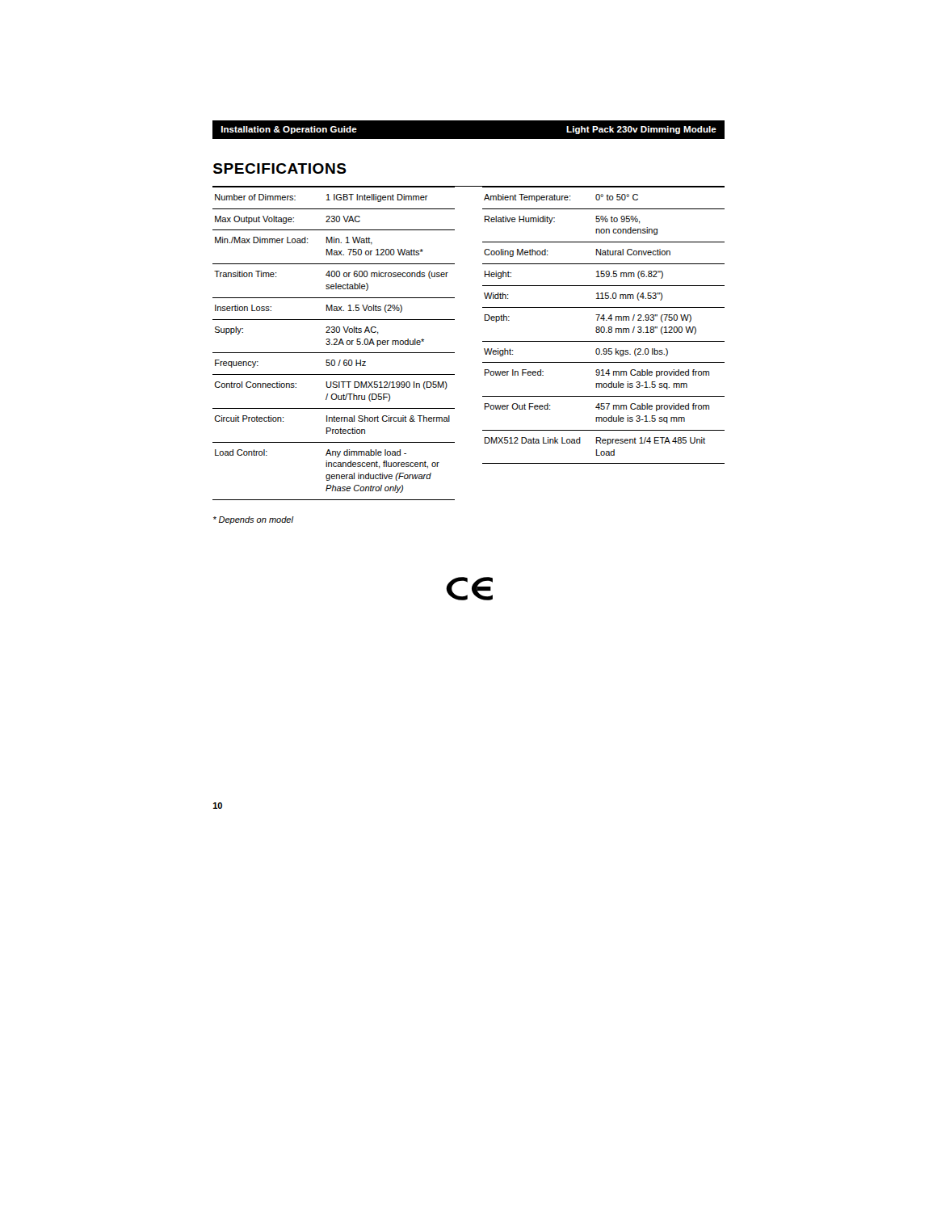Installation & Operation Guide Light Pack 230v Dimming Module
SPECIFICATIONS
| Number of Dimmers: | 1 IGBT Intelligent Dimmer |
| Max Output Voltage: | 230 VAC |
| Min./Max Dimmer Load: | Min. 1 Watt, Max. 750 or 1200 Watts* |
| Transition Time: | 400 or 600 microseconds (user selectable) |
| Insertion Loss: | Max. 1.5 Volts (2%) |
| Supply: | 230 Volts AC, 3.2A or 5.0A per module* |
| Frequency: | 50 / 60 Hz |
| Control Connections: | USITT DMX512/1990 In (D5M) / Out/Thru (D5F) |
| Circuit Protection: | Internal Short Circuit & Thermal Protection |
| Load Control: | Any dimmable load - incandescent, fluorescent, or general inductive (Forward Phase Control only) |
| Ambient Temperature: | 0° to 50° C |
| Relative Humidity: | 5% to 95%, non condensing |
| Cooling Method: | Natural Convection |
| Height: | 159.5 mm (6.82") |
| Width: | 115.0 mm (4.53") |
| Depth: | 74.4 mm / 2.93" (750 W) 80.8 mm / 3.18" (1200 W) |
| Weight: | 0.95 kgs. (2.0 lbs.) |
| Power In Feed: | 914 mm Cable provided from module is 3-1.5 sq. mm |
| Power Out Feed: | 457 mm Cable provided from module is 3-1.5 sq mm |
| DMX512 Data Link Load | Represent 1/4 ETA 485 Unit Load |
* Depends on model
10